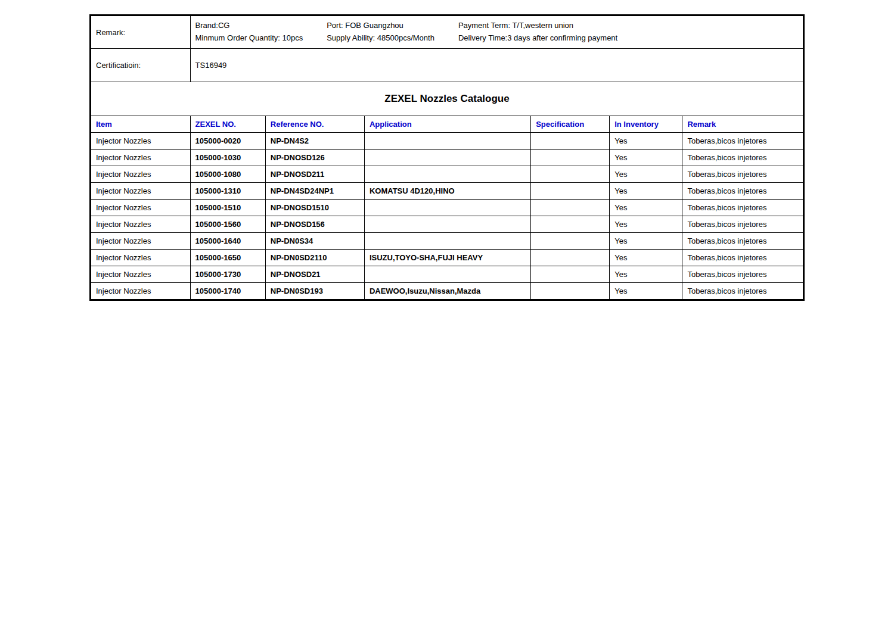| Remark: | Brand:CG Minmum Order Quantity: 10pcs Port: FOB Guangzhou Supply Ability: 48500pcs/Month Payment Term: T/T,western union Delivery Time:3 days after confirming payment |
| Certificatioin: | TS16949 |
| ZEXEL Nozzles Catalogue |
| Item | ZEXEL NO. | Reference NO. | Application | Specification | In Inventory | Remark |
| Injector Nozzles | 105000-0020 | NP-DN4S2 | | | Yes | Toberas,bicos injetores |
| Injector Nozzles | 105000-1030 | NP-DNOSD126 | | | Yes | Toberas,bicos injetores |
| Injector Nozzles | 105000-1080 | NP-DNOSD211 | | | Yes | Toberas,bicos injetores |
| Injector Nozzles | 105000-1310 | NP-DN4SD24NP1 | KOMATSU 4D120,HINO | | Yes | Toberas,bicos injetores |
| Injector Nozzles | 105000-1510 | NP-DNOSD1510 | | | Yes | Toberas,bicos injetores |
| Injector Nozzles | 105000-1560 | NP-DNOSD156 | | | Yes | Toberas,bicos injetores |
| Injector Nozzles | 105000-1640 | NP-DN0S34 | | | Yes | Toberas,bicos injetores |
| Injector Nozzles | 105000-1650 | NP-DN0SD2110 | ISUZU,TOYO-SHA,FUJI HEAVY | | Yes | Toberas,bicos injetores |
| Injector Nozzles | 105000-1730 | NP-DNOSD21 | | | Yes | Toberas,bicos injetores |
| Injector Nozzles | 105000-1740 | NP-DN0SD193 | DAEWOO,Isuzu,Nissan,Mazda | | Yes | Toberas,bicos injetores |